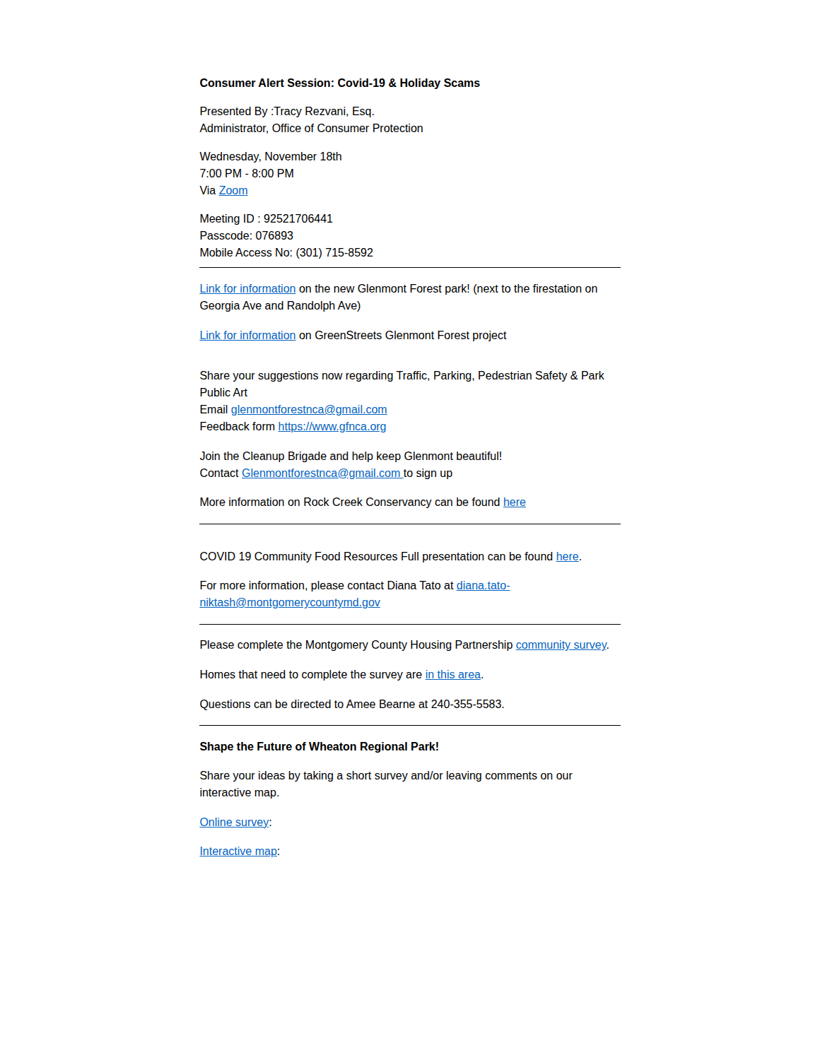Consumer Alert Session: Covid-19 & Holiday Scams
Presented By :Tracy Rezvani, Esq.
Administrator, Office of Consumer Protection
Wednesday, November 18th
7:00 PM - 8:00 PM
Via Zoom
Meeting ID : 92521706441
Passcode: 076893
Mobile Access No: (301) 715-8592
Link for information on the new Glenmont Forest park! (next to the firestation on Georgia Ave and Randolph Ave)
Link for information on GreenStreets Glenmont Forest project
Share your suggestions now regarding Traffic, Parking, Pedestrian Safety & Park Public Art
Email glenmontforestnca@gmail.com
Feedback form https://www.gfnca.org
Join the Cleanup Brigade and help keep Glenmont beautiful!
Contact Glenmontforestnca@gmail.com to sign up
More information on Rock Creek Conservancy can be found here
COVID 19 Community Food Resources Full presentation can be found here.
For more information, please contact Diana Tato at diana.tato-niktash@montgomerycountymd.gov
Please complete the Montgomery County Housing Partnership community survey.
Homes that need to complete the survey are in this area.
Questions can be directed to Amee Bearne at 240-355-5583.
Shape the Future of Wheaton Regional Park!
Share your ideas by taking a short survey and/or leaving comments on our interactive map.
Online survey:
Interactive map: